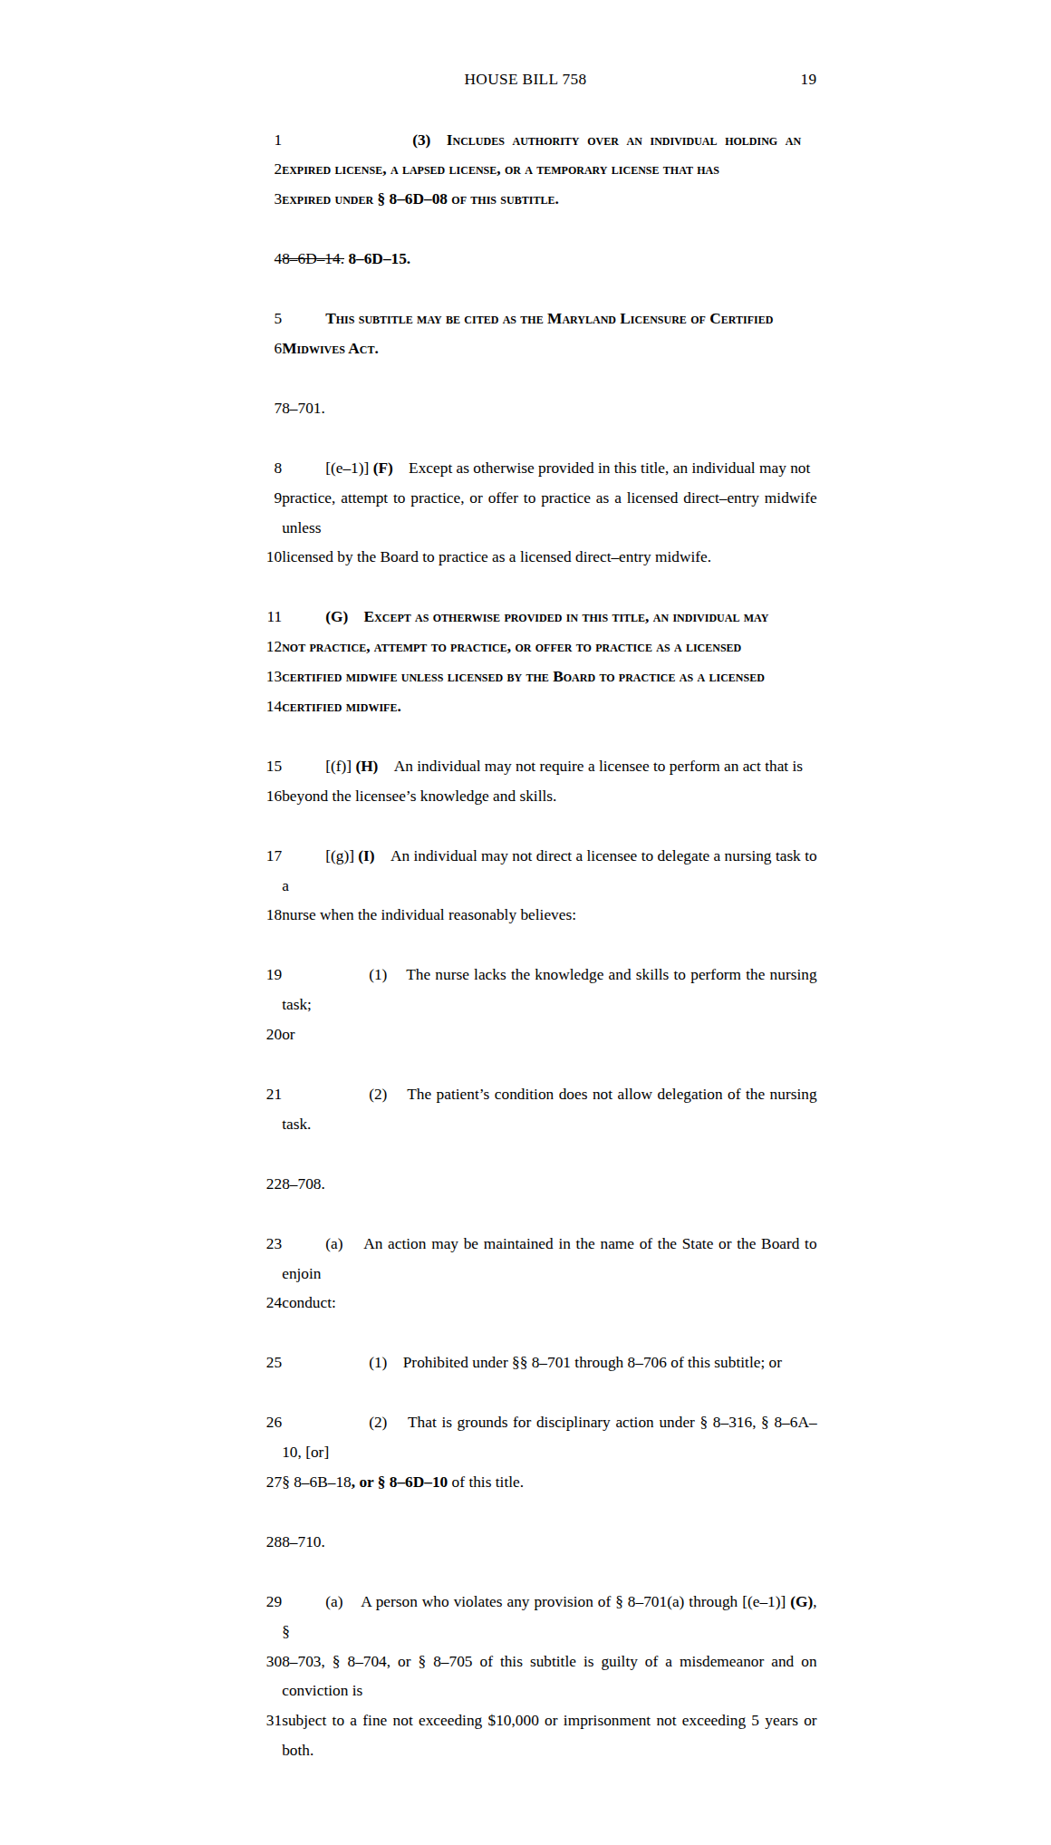HOUSE BILL 758 19
| 1 | (3) Includes authority over an individual holding an |
| 2 | expired license, a lapsed license, or a temporary license that has |
| 3 | expired under § 8–6D–08 of this subtitle. |
| 4 | 8–6D–14. 8–6D–15. |
| 5 | This subtitle may be cited as the Maryland Licensure of Certified |
| 6 | Midwives Act. |
| 7 | 8–701. |
| 8 | [(e–1)] (F) Except as otherwise provided in this title, an individual may not |
| 9 | practice, attempt to practice, or offer to practice as a licensed direct–entry midwife unless |
| 10 | licensed by the Board to practice as a licensed direct–entry midwife. |
| 11 | (G) Except as otherwise provided in this title, an individual may |
| 12 | not practice, attempt to practice, or offer to practice as a licensed |
| 13 | certified midwife unless licensed by the Board to practice as a licensed |
| 14 | certified midwife. |
| 15 | [(f)] (H) An individual may not require a licensee to perform an act that is |
| 16 | beyond the licensee’s knowledge and skills. |
| 17 | [(g)] (I) An individual may not direct a licensee to delegate a nursing task to a |
| 18 | nurse when the individual reasonably believes: |
| 19 | (1) The nurse lacks the knowledge and skills to perform the nursing task; |
| 20 | or |
| 21 | (2) The patient’s condition does not allow delegation of the nursing task. |
| 22 | 8–708. |
| 23 | (a) An action may be maintained in the name of the State or the Board to enjoin |
| 24 | conduct: |
| 25 | (1) Prohibited under §§ 8–701 through 8–706 of this subtitle; or |
| 26 | (2) That is grounds for disciplinary action under § 8–316, § 8–6A–10, [or] |
| 27 | § 8–6B–18 , or § 8–6D–10 of this title. |
| 28 | 8–710. |
| 29 | (a) A person who violates any provision of § 8–701(a) through [(e–1)] (G) , § |
| 30 | 8–703, § 8–704, or § 8–705 of this subtitle is guilty of a misdemeanor and on conviction is |
| 31 | subject to a fine not exceeding $10,000 or imprisonment not exceeding 5 years or both. |